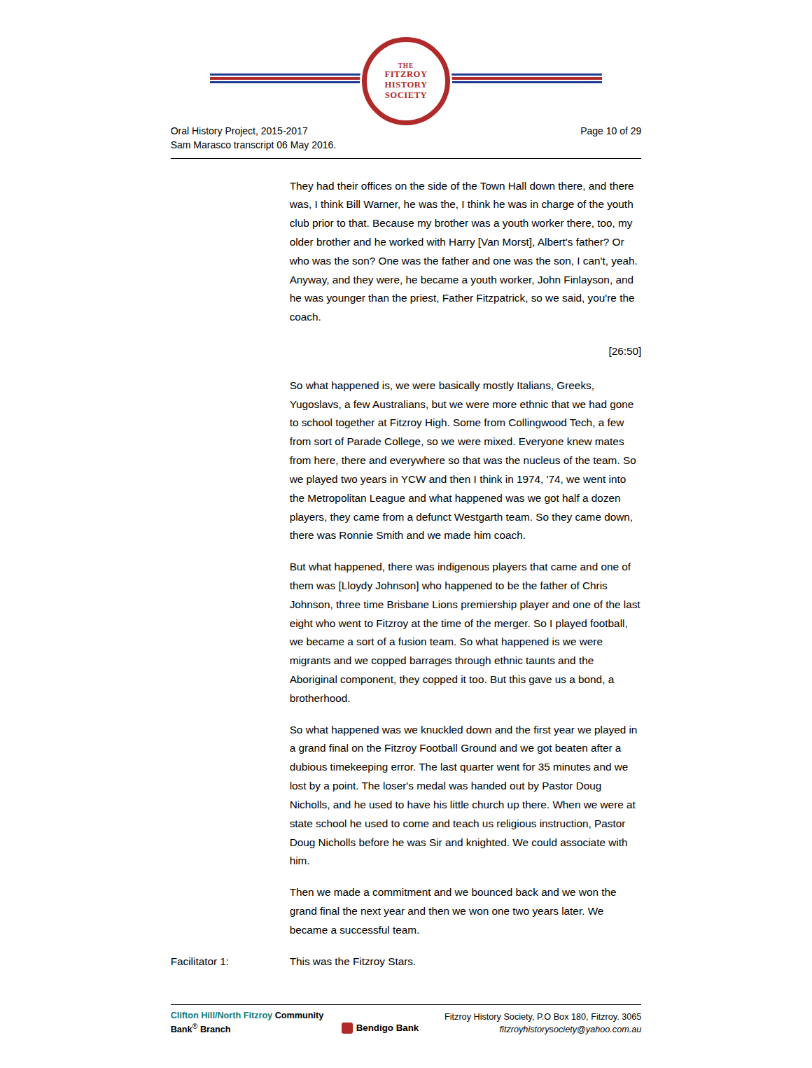The Fitzroy
History
Society
Oral History Project, 2015-2017
Sam Marasco transcript 06 May 2016.
Page 10 of 29
They had their offices on the side of the Town Hall down there, and there was, I think Bill Warner, he was the, I think he was in charge of the youth club prior to that. Because my brother was a youth worker there, too, my older brother and he worked with Harry [Van Morst], Albert's father? Or who was the son? One was the father and one was the son, I can't, yeah. Anyway, and they were, he became a youth worker, John Finlayson, and he was younger than the priest, Father Fitzpatrick, so we said, you're the coach.
[26:50]
So what happened is, we were basically mostly Italians, Greeks, Yugoslavs, a few Australians, but we were more ethnic that we had gone to school together at Fitzroy High. Some from Collingwood Tech, a few from sort of Parade College, so we were mixed. Everyone knew mates from here, there and everywhere so that was the nucleus of the team. So we played two years in YCW and then I think in 1974, '74, we went into the Metropolitan League and what happened was we got half a dozen players, they came from a defunct Westgarth team. So they came down, there was Ronnie Smith and we made him coach.
But what happened, there was indigenous players that came and one of them was [Lloydy Johnson] who happened to be the father of Chris Johnson, three time Brisbane Lions premiership player and one of the last eight who went to Fitzroy at the time of the merger. So I played football, we became a sort of a fusion team. So what happened is we were migrants and we copped barrages through ethnic taunts and the Aboriginal component, they copped it too. But this gave us a bond, a brotherhood.
So what happened was we knuckled down and the first year we played in a grand final on the Fitzroy Football Ground and we got beaten after a dubious timekeeping error. The last quarter went for 35 minutes and we lost by a point. The loser's medal was handed out by Pastor Doug Nicholls, and he used to have his little church up there. When we were at state school he used to come and teach us religious instruction, Pastor Doug Nicholls before he was Sir and knighted. We could associate with him.
Then we made a commitment and we bounced back and we won the grand final the next year and then we won one two years later. We became a successful team.
Facilitator 1:
This was the Fitzroy Stars.
Clifton Hill/North Fitzroy Community Bank® Branch
Bendigo Bank
Fitzroy History Society, P.O Box 180, Fitzroy. 3065
fitzroyhistorysociety@yahoo.com.au